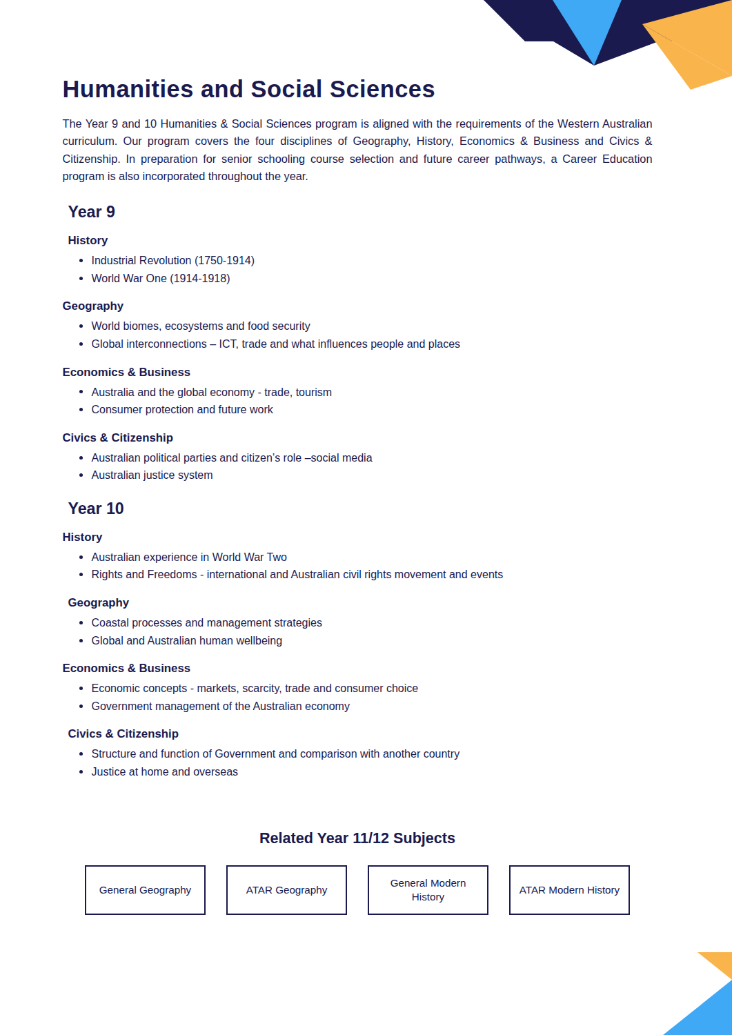Humanities and Social Sciences
The Year 9 and 10 Humanities & Social Sciences program is aligned with the requirements of the Western Australian curriculum. Our program covers the four disciplines of Geography, History, Economics & Business and Civics & Citizenship. In preparation for senior schooling course selection and future career pathways, a Career Education program is also incorporated throughout the year.
Year 9
History
Industrial Revolution (1750-1914)
World War One (1914-1918)
Geography
World biomes, ecosystems and food security
Global interconnections – ICT, trade and what influences people and places
Economics & Business
Australia and the global economy - trade, tourism
Consumer protection and future work
Civics & Citizenship
Australian political parties and citizen’s role –social media
Australian justice system
Year 10
History
Australian experience in World War Two
Rights and Freedoms - international and Australian civil rights movement and events
Geography
Coastal processes and management strategies
Global and Australian human wellbeing
Economics & Business
Economic concepts - markets, scarcity, trade and consumer choice
Government management of the Australian economy
Civics & Citizenship
Structure and function of Government and comparison with another country
Justice at home and overseas
Related Year 11/12 Subjects
General Geography
ATAR Geography
General Modern
History
ATAR Modern History